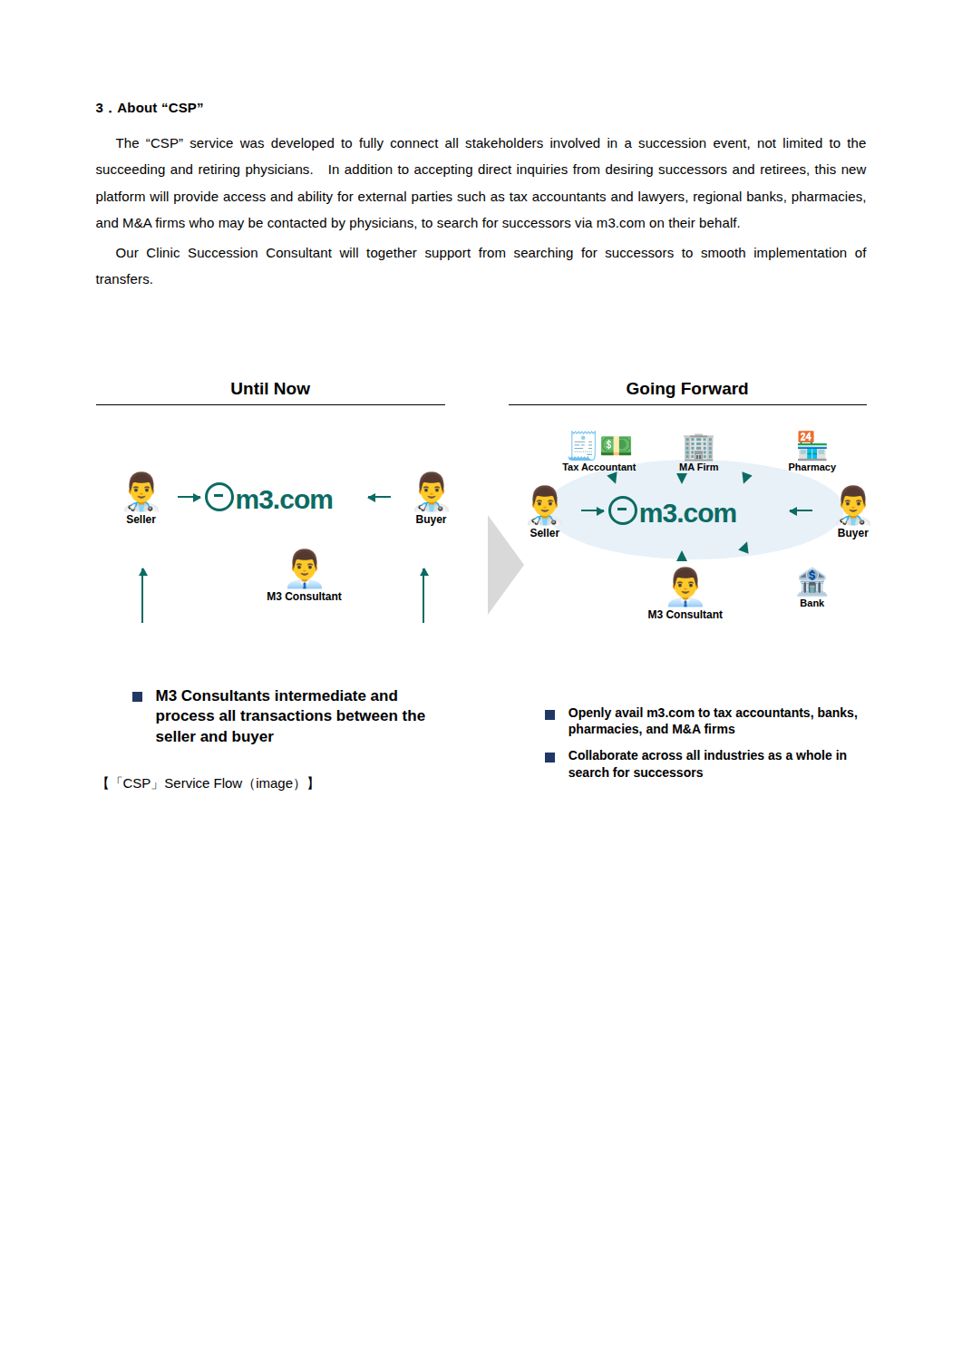3．About “CSP”
The “CSP” service was developed to fully connect all stakeholders involved in a succession event, not limited to the succeeding and retiring physicians. In addition to accepting direct inquiries from desiring successors and retirees, this new platform will provide access and ability for external parties such as tax accountants and lawyers, regional banks, pharmacies, and M&A firms who may be contacted by physicians, to search for successors via m3.com on their behalf.
Our Clinic Succession Consultant will together support from searching for successors to smooth implementation of transfers.
Until Now
m3.com
👨‍⚕️
Seller
👨‍⚕️
Buyer
👨‍💼
M3 Consultant
M3 Consultants intermediate and process all transactions between the seller and buyer
【「CSP」Service Flow（image）】
Going Forward
🧾💵
Tax Accountant
🏢
MA Firm
🏪
Pharmacy
🏦
Bank
m3.com
👨‍⚕️
Seller
👨‍⚕️
Buyer
👨‍💼
M3 Consultant
Openly avail m3.com to tax accountants, banks, pharmacies, and M&A firms
Collaborate across all industries as a whole in search for successors